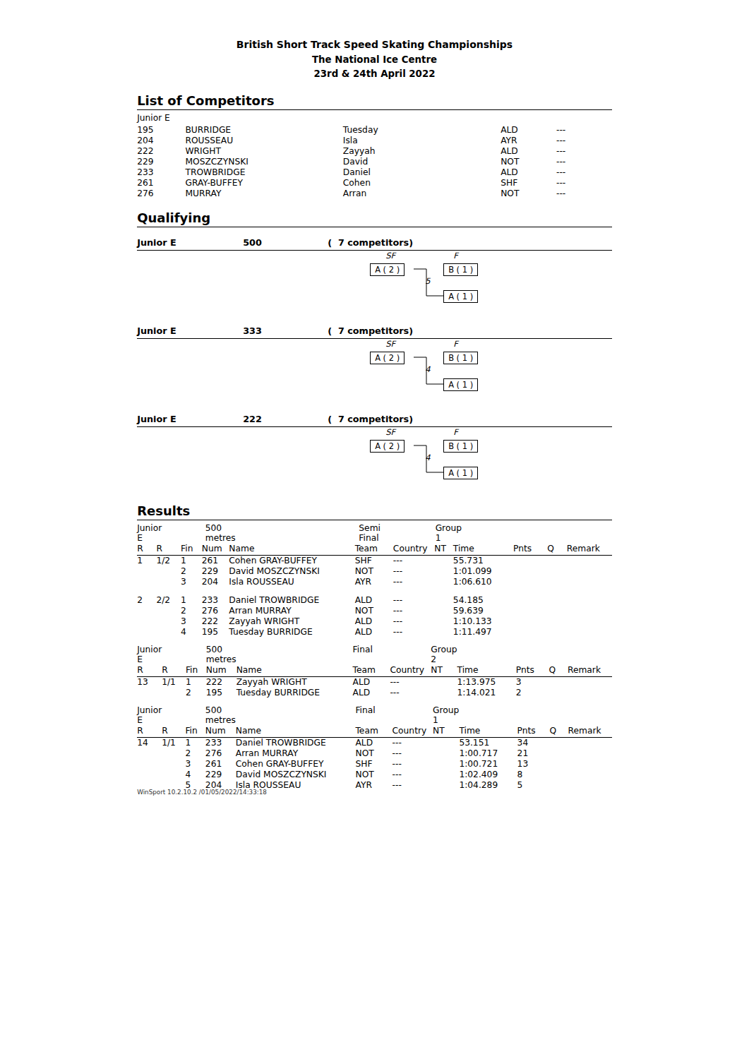British Short Track Speed Skating Championships
The National Ice Centre
23rd & 24th April 2022
List of Competitors
Junior E
| 195 | BURRIDGE | Tuesday | ALD | --- |
| 204 | ROUSSEAU | Isla | AYR | --- |
| 222 | WRIGHT | Zayyah | ALD | --- |
| 229 | MOSZCZYNSKI | David | NOT | --- |
| 233 | TROWBRIDGE | Daniel | ALD | --- |
| 261 | GRAY-BUFFEY | Cohen | SHF | --- |
| 276 | MURRAY | Arran | NOT | --- |
Qualifying
Junior E 500 ( 7 competitors)
SF F A ( 2 ) B ( 1 ) A ( 1 ) 5
Junior E 333 ( 7 competitors)
SF F A ( 2 ) B ( 1 ) A ( 1 ) 4
Junior E 222 ( 7 competitors)
SF F A ( 2 ) B ( 1 ) A ( 1 ) 4
Results
| Junior E | | | 500 metres | | Semi Final | | Group 1 | | | | |
| --- | --- | --- | --- | --- | --- | --- | --- | --- | --- | --- | --- |
| R | R | Fin | Num | Name | Team | Country | NT | Time | Pnts | Q | Remark |
| 1 | 1/2 | 1 | 261 | Cohen GRAY-BUFFEY | SHF | --- | | 55.731 | | | |
| | | 2 | 229 | David MOSZCZYNSKI | NOT | --- | | 1:01.099 | | | |
| | | 3 | 204 | Isla ROUSSEAU | AYR | --- | | 1:06.610 | | | |
| 2 | 2/2 | 1 | 233 | Daniel TROWBRIDGE | ALD | --- | | 54.185 | | | |
| | | 2 | 276 | Arran MURRAY | NOT | --- | | 59.639 | | | |
| | | 3 | 222 | Zayyah WRIGHT | ALD | --- | | 1:10.133 | | | |
| | | 4 | 195 | Tuesday BURRIDGE | ALD | --- | | 1:11.497 | | | |
| Junior E | | | 500 metres | | Final | | Group 2 | | | | |
| R | R | Fin | Num | Name | Team | Country | NT | Time | Pnts | Q | Remark |
| 13 | 1/1 | 1 | 222 | Zayyah WRIGHT | ALD | --- | | 1:13.975 | 3 | | |
| | | 2 | 195 | Tuesday BURRIDGE | ALD | --- | | 1:14.021 | 2 | | |
| Junior E | | | 500 metres | | Final | | Group 1 | | | | |
| R | R | Fin | Num | Name | Team | Country | NT | Time | Pnts | Q | Remark |
| 14 | 1/1 | 1 | 233 | Daniel TROWBRIDGE | ALD | --- | | 53.151 | 34 | | |
| | | 2 | 276 | Arran MURRAY | NOT | --- | | 1:00.717 | 21 | | |
| | | 3 | 261 | Cohen GRAY-BUFFEY | SHF | --- | | 1:00.721 | 13 | | |
| | | 4 | 229 | David MOSZCZYNSKI | NOT | --- | | 1:02.409 | 8 | | |
| | | 5 | 204 | Isla ROUSSEAU | AYR | --- | | 1:04.289 | 5 | | |
WinSport 10.2.10.2 /01/05/2022/14:33:18